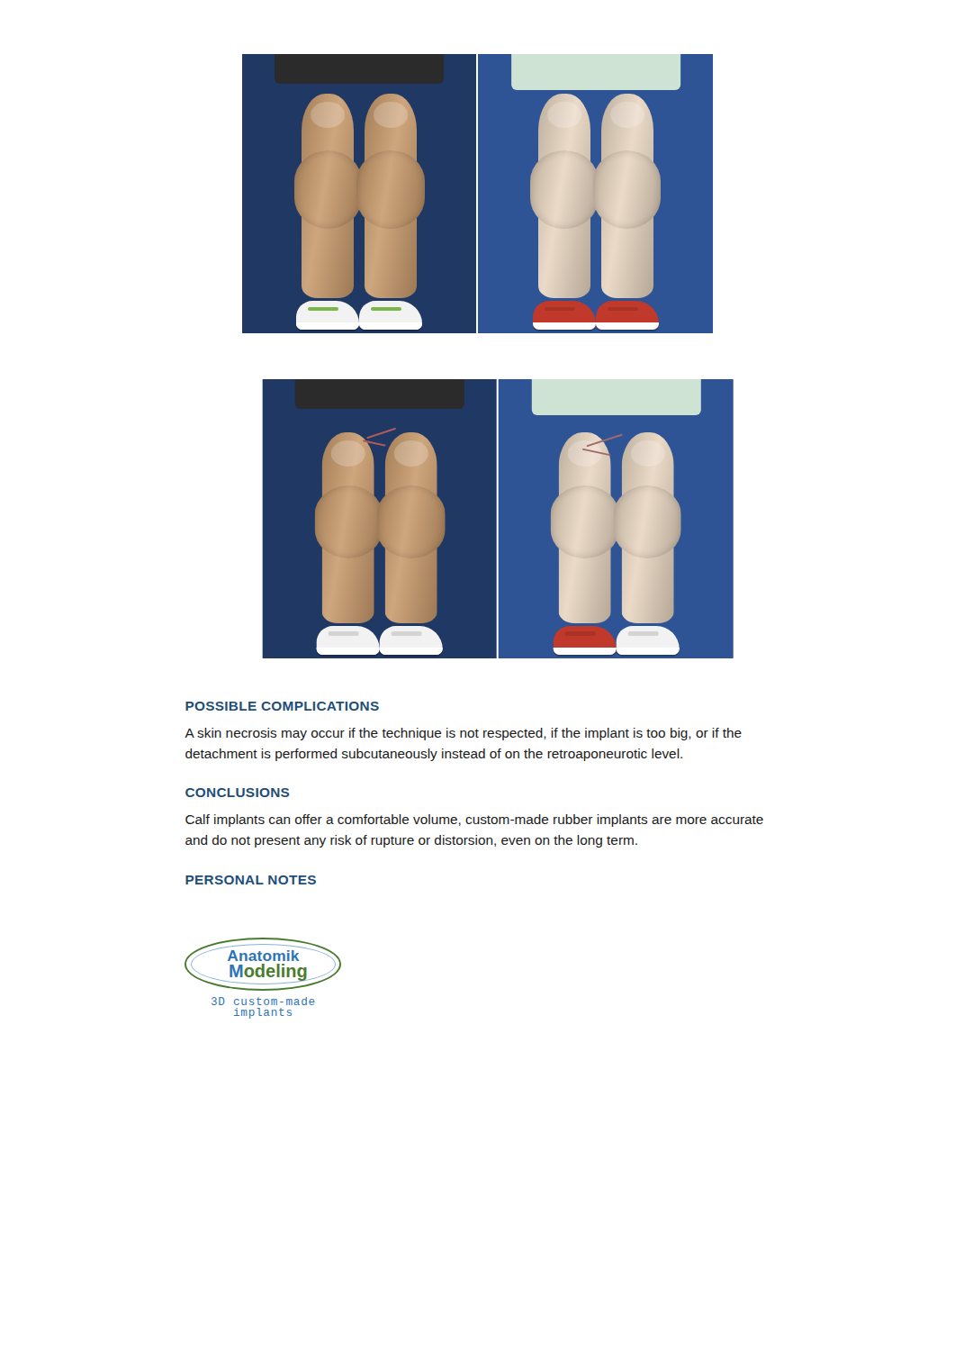Possible complications
A skin necrosis may occur if the technique is not respected, if the implant is too big, or if the detachment is performed subcutaneously instead of on the retroaponeurotic level.
Conclusions
Calf implants can offer a comfortable volume, custom-made rubber implants are more accurate and do not present any risk of rupture or distorsion, even on the long term.
Personal notes
Anatomik Modeling
3D custom-made implants